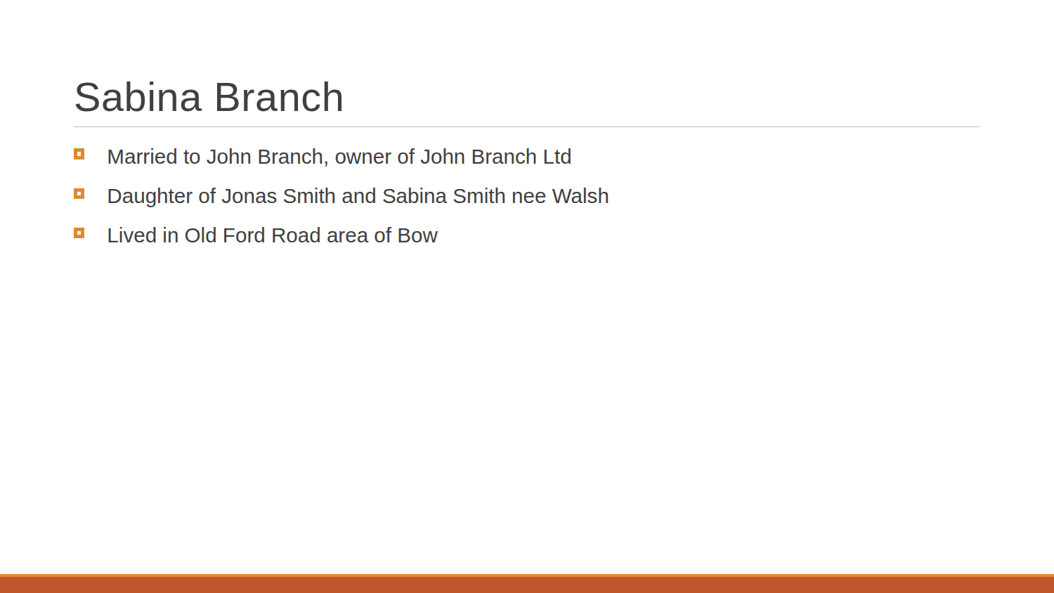Sabina Branch
Married to John Branch, owner of John Branch Ltd
Daughter of Jonas Smith and Sabina Smith nee Walsh
Lived in Old Ford Road area of Bow